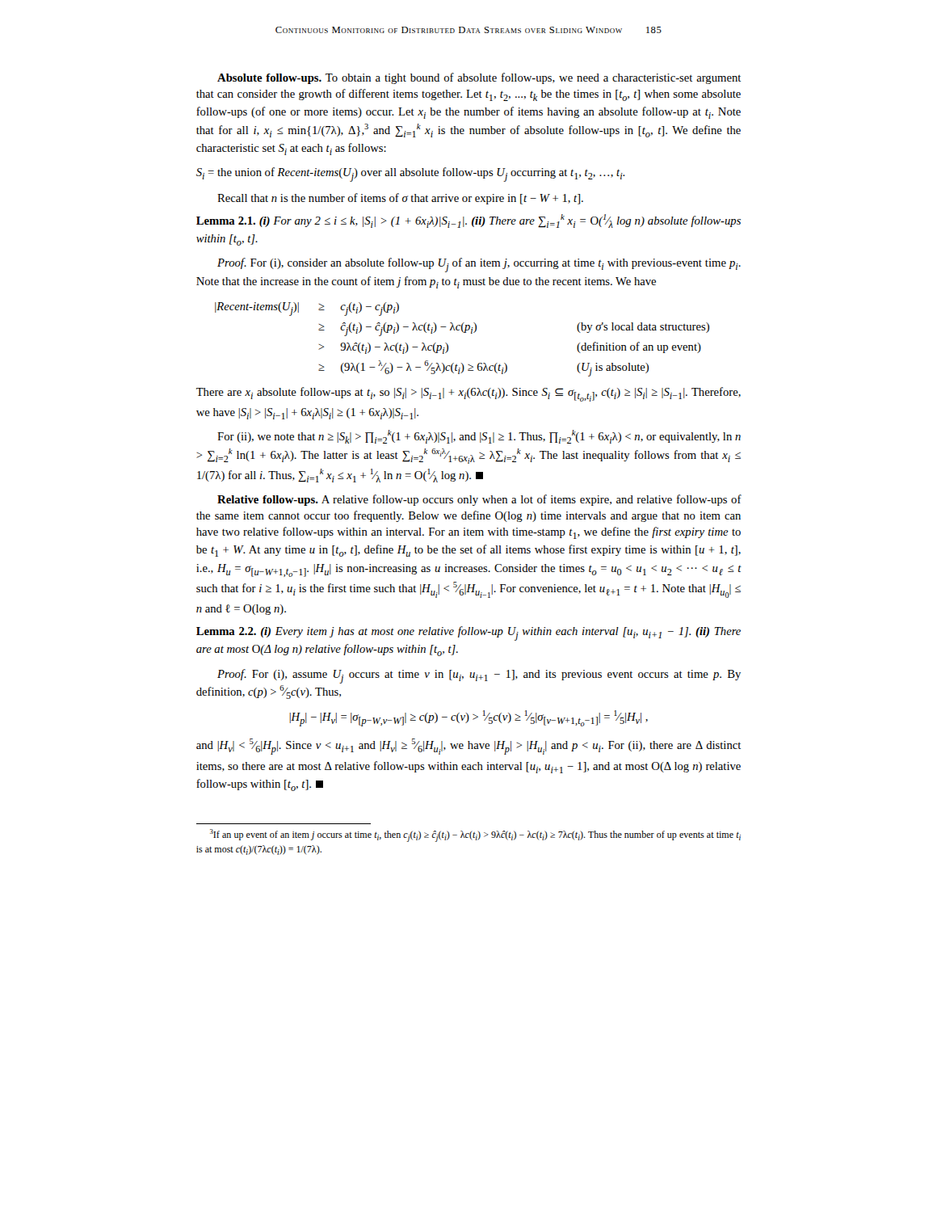Continuous Monitoring of Distributed Data Streams over Sliding Window185
Absolute follow-ups. To obtain a tight bound of absolute follow-ups, we need a characteristic-set argument that can consider the growth of different items together. Let t1, t2, ..., tk be the times in [to, t] when some absolute follow-ups (of one or more items) occur. Let xi be the number of items having an absolute follow-up at ti. Note that for all i, xi ≤ min{1/(7λ), Δ},3 and ∑i=1k xi is the number of absolute follow-ups in [to, t]. We define the characteristic set Si at each ti as follows:
Si = the union of Recent-items(Uj) over all absolute follow-ups Uj occurring at t1, t2, …, ti.
Recall that n is the number of items of σ that arrive or expire in [t − W + 1, t].
Lemma 2.1. (i) For any 2 ≤ i ≤ k, |Si| > (1 + 6xiλ)|Si−1|. (ii) There are ∑i=1k xi = O(1⁄λ log n) absolute follow-ups within [to, t].
Proof. For (i), consider an absolute follow-up Uj of an item j, occurring at time ti with previous-event time pi. Note that the increase in the count of item j from pi to ti must be due to the recent items. We have
| / Recent-items ( U j )/ | ≥ | c j ( t i ) − c j ( p i ) | |
| | ≥ | ĉ j ( t i ) − ĉ j ( p i ) − λ c ( t i ) − λ c ( p i ) | (by σ 's local data structures) |
| | > | 9λ ĉ ( t i ) − λ c ( t i ) − λ c ( p i ) | (definition of an up event) |
| | ≥ | (9λ(1 − λ ⁄ 6 ) − λ − 6 ⁄ 5 λ) c ( t i ) ≥ 6λ c ( t i ) | ( U j is absolute) |
There are xi absolute follow-ups at ti, so |Si| > |Si−1| + xi(6λc(ti)). Since Si ⊆ σ[to,ti], c(ti) ≥ |Si| ≥ |Si−1|. Therefore, we have |Si| > |Si−1| + 6xiλ|Si| ≥ (1 + 6xiλ)|Si−1|.
For (ii), we note that n ≥ |Sk| > ∏i=2k(1 + 6xiλ)|S1|, and |S1| ≥ 1. Thus, ∏i=2k(1 + 6xiλ) < n, or equivalently, ln n > ∑i=2k ln(1 + 6xiλ). The latter is at least ∑i=2k 6xiλ⁄1+6xiλ ≥ λ∑i=2k xi. The last inequality follows from that xi ≤ 1/(7λ) for all i. Thus, ∑i=1k xi ≤ x1 + 1⁄λ ln n = O(1⁄λ log n).
Relative follow-ups. A relative follow-up occurs only when a lot of items expire, and relative follow-ups of the same item cannot occur too frequently. Below we define O(log n) time intervals and argue that no item can have two relative follow-ups within an interval. For an item with time-stamp t1, we define the first expiry time to be t1 + W. At any time u in [to, t], define Hu to be the set of all items whose first expiry time is within [u + 1, t], i.e., Hu = σ[u−W+1,to−1]. |Hu| is non-increasing as u increases. Consider the times to = u0 < u1 < u2 < ··· < uℓ ≤ t such that for i ≥ 1, ui is the first time such that |Hui| < 5⁄6|Hui−1|. For convenience, let uℓ+1 = t + 1. Note that |Hu0| ≤ n and ℓ = O(log n).
Lemma 2.2. (i) Every item j has at most one relative follow-up Uj within each interval [ui, ui+1 − 1]. (ii) There are at most O(Δ log n) relative follow-ups within [to, t].
Proof. For (i), assume Uj occurs at time v in [ui, ui+1 − 1], and its previous event occurs at time p. By definition, c(p) > 6⁄5c(v). Thus,
|Hp| − |Hv| = |σ[p−W,v−W]| ≥ c(p) − c(v) > 1⁄5c(v) ≥ 1⁄5|σ[v−W+1,to−1]| = 1⁄5|Hv| ,
and |Hv| < 5⁄6|Hp|. Since v < ui+1 and |Hv| ≥ 5⁄6|Hui|, we have |Hp| > |Hui| and p < ui. For (ii), there are Δ distinct items, so there are at most Δ relative follow-ups within each interval [ui, ui+1 − 1], and at most O(Δ log n) relative follow-ups within [to, t].
3If an up event of an item j occurs at time ti, then cj(ti) ≥ ĉj(ti) − λc(ti) > 9λĉ(ti) − λc(ti) ≥ 7λc(ti). Thus the number of up events at time ti is at most c(ti)/(7λc(ti)) = 1/(7λ).